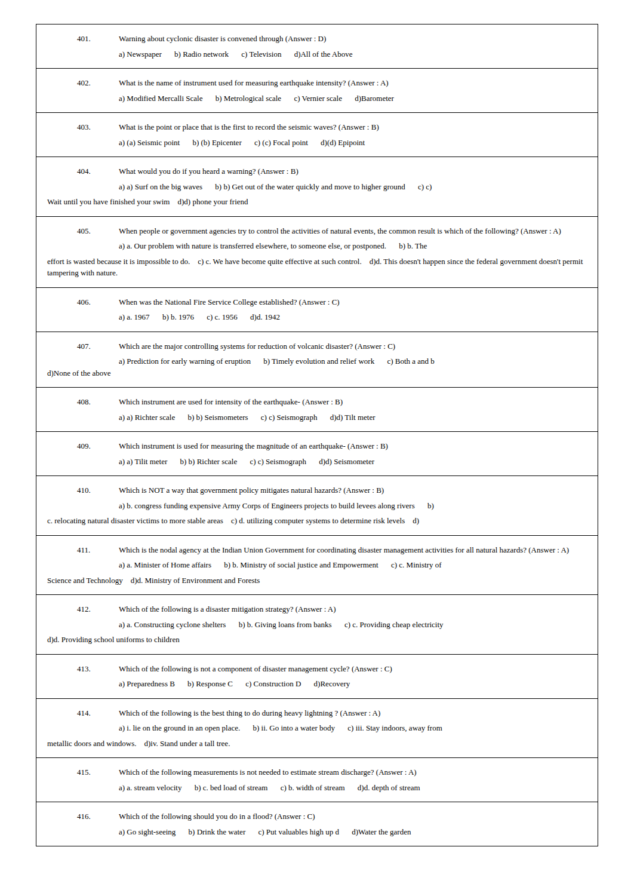| 401. Warning about cyclonic disaster is convened through (Answer : D) a) Newspaper b) Radio network c) Television d)All of the Above |
| 402. What is the name of instrument used for measuring earthquake intensity? (Answer : A) a) Modified Mercalli Scale b) Metrological scale c) Vernier scale d)Barometer |
| 403. What is the point or place that is the first to record the seismic waves? (Answer : B) a) (a) Seismic point b) (b) Epicenter c) (c) Focal point d)(d) Epipoint |
| 404. What would you do if you heard a warning? (Answer : B) a) a) Surf on the big waves b) b) Get out of the water quickly and move to higher ground c) c) Wait until you have finished your swim d)d) phone your friend |
| 405. When people or government agencies try to control the activities of natural events, the common result is which of the following? (Answer : A) a) a. Our problem with nature is transferred elsewhere, to someone else, or postponed. b) b. The effort is wasted because it is impossible to do. c) c. We have become quite effective at such control. d)d. This doesn't happen since the federal government doesn't permit tampering with nature. |
| 406. When was the National Fire Service College established? (Answer : C) a) a. 1967 b) b. 1976 c) c. 1956 d)d. 1942 |
| 407. Which are the major controlling systems for reduction of volcanic disaster? (Answer : C) a) Prediction for early warning of eruption b) Timely evolution and relief work c) Both a and b d)None of the above |
| 408. Which instrument are used for intensity of the earthquake- (Answer : B) a) a) Richter scale b) b) Seismometers c) c) Seismograph d)d) Tilt meter |
| 409. Which instrument is used for measuring the magnitude of an earthquake- (Answer : B) a) a) Tilit meter b) b) Richter scale c) c) Seismograph d)d) Seismometer |
| 410. Which is NOT a way that government policy mitigates natural hazards? (Answer : B) a) b. congress funding expensive Army Corps of Engineers projects to build levees along rivers b) c. relocating natural disaster victims to more stable areas c) d. utilizing computer systems to determine risk levels d) |
| 411. Which is the nodal agency at the Indian Union Government for coordinating disaster management activities for all natural hazards? (Answer : A) a) a. Minister of Home affairs b) b. Ministry of social justice and Empowerment c) c. Ministry of Science and Technology d)d. Ministry of Environment and Forests |
| 412. Which of the following is a disaster mitigation strategy? (Answer : A) a) a. Constructing cyclone shelters b) b. Giving loans from banks c) c. Providing cheap electricity d)d. Providing school uniforms to children |
| 413. Which of the following is not a component of disaster management cycle? (Answer : C) a) Preparedness B b) Response C c) Construction D d)Recovery |
| 414. Which of the following is the best thing to do during heavy lightning ? (Answer : A) a) i. lie on the ground in an open place. b) ii. Go into a water body c) iii. Stay indoors, away from metallic doors and windows. d)iv. Stand under a tall tree. |
| 415. Which of the following measurements is not needed to estimate stream discharge? (Answer : A) a) a. stream velocity b) c. bed load of stream c) b. width of stream d)d. depth of stream |
| 416. Which of the following should you do in a flood? (Answer : C) a) Go sight-seeing b) Drink the water c) Put valuables high up d d)Water the garden |